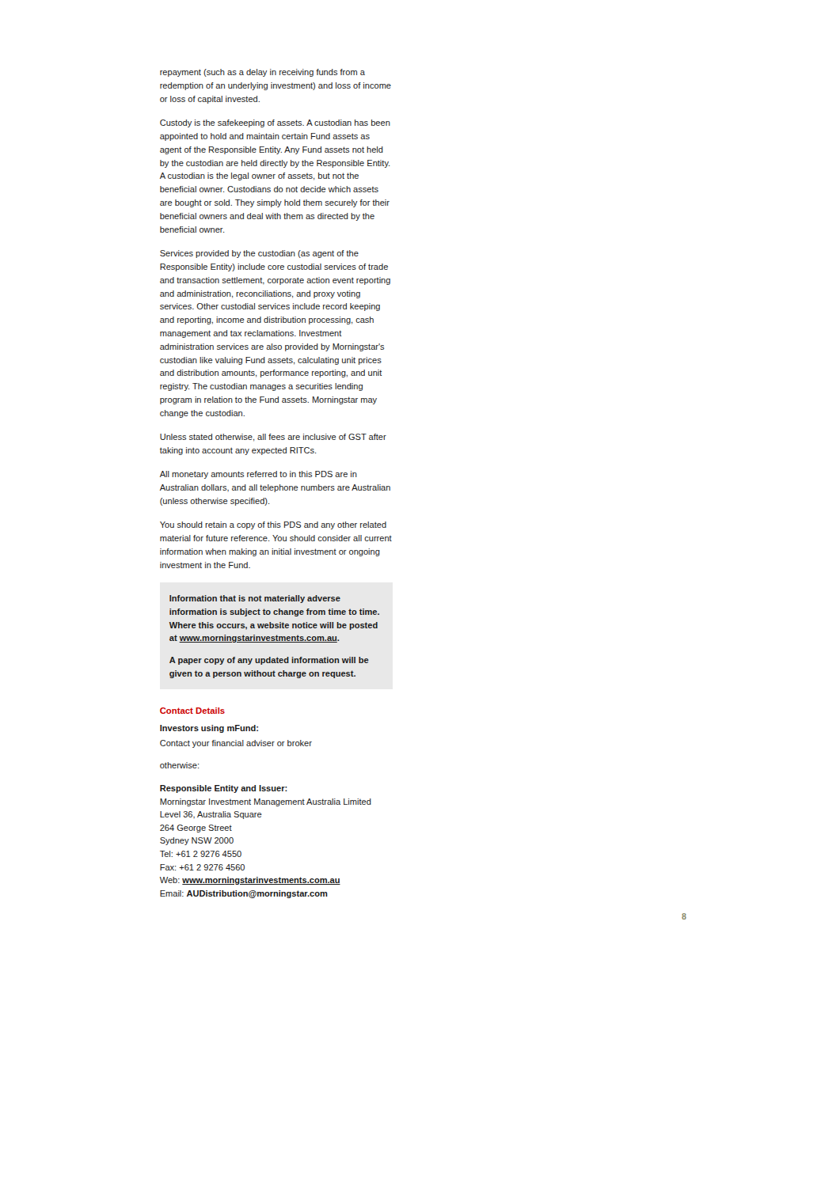repayment (such as a delay in receiving funds from a redemption of an underlying investment) and loss of income or loss of capital invested.
Custody is the safekeeping of assets. A custodian has been appointed to hold and maintain certain Fund assets as agent of the Responsible Entity. Any Fund assets not held by the custodian are held directly by the Responsible Entity. A custodian is the legal owner of assets, but not the beneficial owner. Custodians do not decide which assets are bought or sold. They simply hold them securely for their beneficial owners and deal with them as directed by the beneficial owner.
Services provided by the custodian (as agent of the Responsible Entity) include core custodial services of trade and transaction settlement, corporate action event reporting and administration, reconciliations, and proxy voting services. Other custodial services include record keeping and reporting, income and distribution processing, cash management and tax reclamations. Investment administration services are also provided by Morningstar's custodian like valuing Fund assets, calculating unit prices and distribution amounts, performance reporting, and unit registry. The custodian manages a securities lending program in relation to the Fund assets. Morningstar may change the custodian.
Unless stated otherwise, all fees are inclusive of GST after taking into account any expected RITCs.
All monetary amounts referred to in this PDS are in Australian dollars, and all telephone numbers are Australian (unless otherwise specified).
You should retain a copy of this PDS and any other related material for future reference. You should consider all current information when making an initial investment or ongoing investment in the Fund.
Information that is not materially adverse information is subject to change from time to time. Where this occurs, a website notice will be posted at www.morningstarinvestments.com.au.
A paper copy of any updated information will be given to a person without charge on request.
Contact Details
Investors using mFund:
Contact your financial adviser or broker
otherwise:
Responsible Entity and Issuer:
Morningstar Investment Management Australia Limited
Level 36, Australia Square
264 George Street
Sydney NSW 2000
Tel: +61 2 9276 4550
Fax: +61 2 9276 4560
Web: www.morningstarinvestments.com.au
Email: AUDistribution@morningstar.com
8